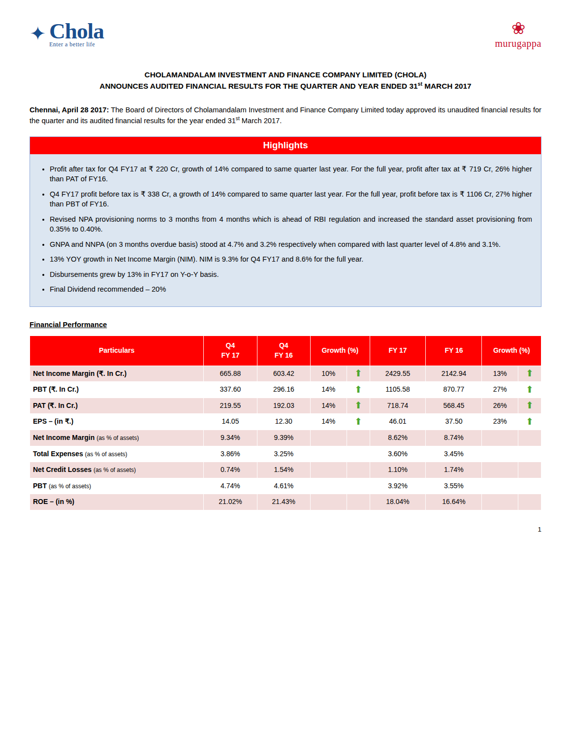✦
Chola
Enter a better life
❀
murugappa
CHOLAMANDALAM INVESTMENT AND FINANCE COMPANY LIMITED (CHOLA)
ANNOUNCES AUDITED FINANCIAL RESULTS FOR THE QUARTER AND YEAR ENDED 31st MARCH 2017
Chennai, April 28 2017: The Board of Directors of Cholamandalam Investment and Finance Company Limited today approved its unaudited financial results for the quarter and its audited financial results for the year ended 31st March 2017.
Highlights
Profit after tax for Q4 FY17 at ₹ 220 Cr, growth of 14% compared to same quarter last year. For the full year, profit after tax at ₹ 719 Cr, 26% higher than PAT of FY16.
Q4 FY17 profit before tax is ₹ 338 Cr, a growth of 14% compared to same quarter last year. For the full year, profit before tax is ₹ 1106 Cr, 27% higher than PBT of FY16.
Revised NPA provisioning norms to 3 months from 4 months which is ahead of RBI regulation and increased the standard asset provisioning from 0.35% to 0.40%.
GNPA and NNPA (on 3 months overdue basis) stood at 4.7% and 3.2% respectively when compared with last quarter level of 4.8% and 3.1%.
13% YOY growth in Net Income Margin (NIM). NIM is 9.3% for Q4 FY17 and 8.6% for the full year.
Disbursements grew by 13% in FY17 on Y-o-Y basis.
Final Dividend recommended – 20%
Financial Performance
| Particulars | Q4 FY 17 | Q4 FY 16 | Growth (%) | FY 17 | FY 16 | Growth (%) |
| --- | --- | --- | --- | --- | --- | --- |
| Net Income Margin (₹. In Cr.) | 665.88 | 603.42 | 10% | ⬆ | 2429.55 | 2142.94 | 13% | ⬆ |
| PBT (₹. In Cr.) | 337.60 | 296.16 | 14% | ⬆ | 1105.58 | 870.77 | 27% | ⬆ |
| PAT (₹. In Cr.) | 219.55 | 192.03 | 14% | ⬆ | 718.74 | 568.45 | 26% | ⬆ |
| EPS – (in ₹.) | 14.05 | 12.30 | 14% | ⬆ | 46.01 | 37.50 | 23% | ⬆ |
| Net Income Margin (as % of assets) | 9.34% | 9.39% | | | 8.62% | 8.74% | | |
| Total Expenses (as % of assets) | 3.86% | 3.25% | | | 3.60% | 3.45% | | |
| Net Credit Losses (as % of assets) | 0.74% | 1.54% | | | 1.10% | 1.74% | | |
| PBT (as % of assets) | 4.74% | 4.61% | | | 3.92% | 3.55% | | |
| ROE – (in %) | 21.02% | 21.43% | | | 18.04% | 16.64% | | |
1